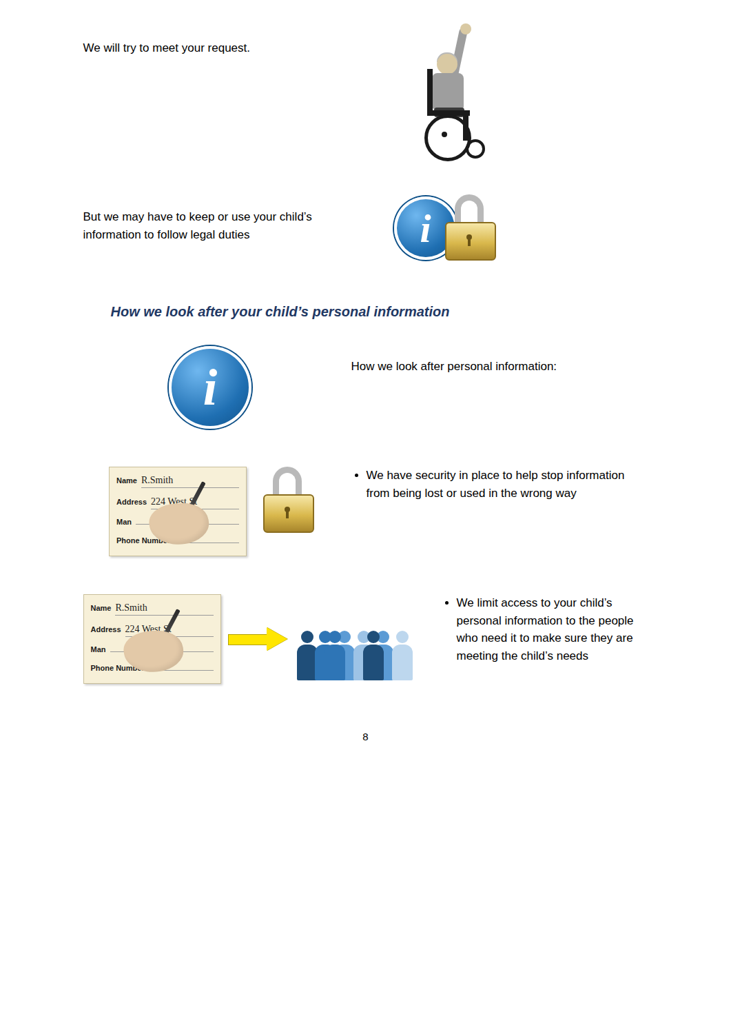We will try to meet your request.
But we may have to keep or use your child’s information to follow legal duties
i
How we look after your child’s personal information
i
How we look after personal information:
Name R.Smith
Address 224 West St
Man
Phone Number
We have security in place to help stop information from being lost or used in the wrong way
Name R.Smith
Address 224 West St
Man
Phone Number
We limit access to your child’s personal information to the people who need it to make sure they are meeting the child’s needs
8